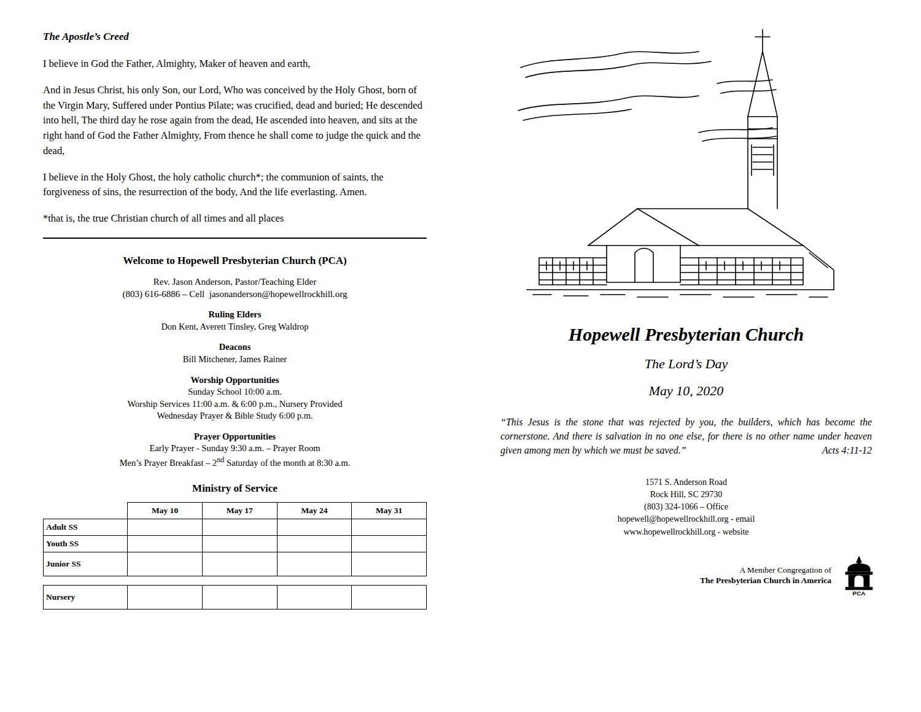The Apostle’s Creed
I believe in God the Father, Almighty, Maker of heaven and earth,
And in Jesus Christ, his only Son, our Lord, Who was conceived by the Holy Ghost, born of the Virgin Mary, Suffered under Pontius Pilate; was crucified, dead and buried; He descended into hell, The third day he rose again from the dead, He ascended into heaven, and sits at the right hand of God the Father Almighty, From thence he shall come to judge the quick and the dead,
I believe in the Holy Ghost, the holy catholic church*; the communion of saints, the forgiveness of sins, the resurrection of the body, And the life everlasting. Amen.
*that is, the true Christian church of all times and all places
Welcome to Hopewell Presbyterian Church (PCA)
Rev. Jason Anderson, Pastor/Teaching Elder
(803) 616-6886 – Cell jasonanderson@hopewellrockhill.org
Ruling Elders
Don Kent, Averett Tinsley, Greg Waldrop
Deacons
Bill Mitchener, James Rainer
Worship Opportunities
Sunday School 10:00 a.m.
Worship Services 11:00 a.m. & 6:00 p.m., Nursery Provided
Wednesday Prayer & Bible Study 6:00 p.m.
Prayer Opportunities
Early Prayer - Sunday 9:30 a.m. – Prayer Room
Men’s Prayer Breakfast – 2nd Saturday of the month at 8:30 a.m.
Ministry of Service
| | May 10 | May 17 | May 24 | May 31 |
| --- | --- | --- | --- | --- |
| Adult SS | | | | |
| Youth SS | | | | |
| Junior SS | | | | |
| Nursery | | | | |
Hopewell Presbyterian Church line drawing
Hopewell Presbyterian Church
The Lord’s Day
May 10, 2020
“This Jesus is the stone that was rejected by you, the builders, which has become the cornerstone. And there is salvation in no one else, for there is no other name under heaven given among men by which we must be saved.” Acts 4:11-12
1571 S. Anderson Road
Rock Hill, SC 29730
(803) 324-1066 – Office
hopewell@hopewellrockhill.org - email
www.hopewellrockhill.org - website
A Member Congregation of
The Presbyterian Church in America
PCA logo PCA